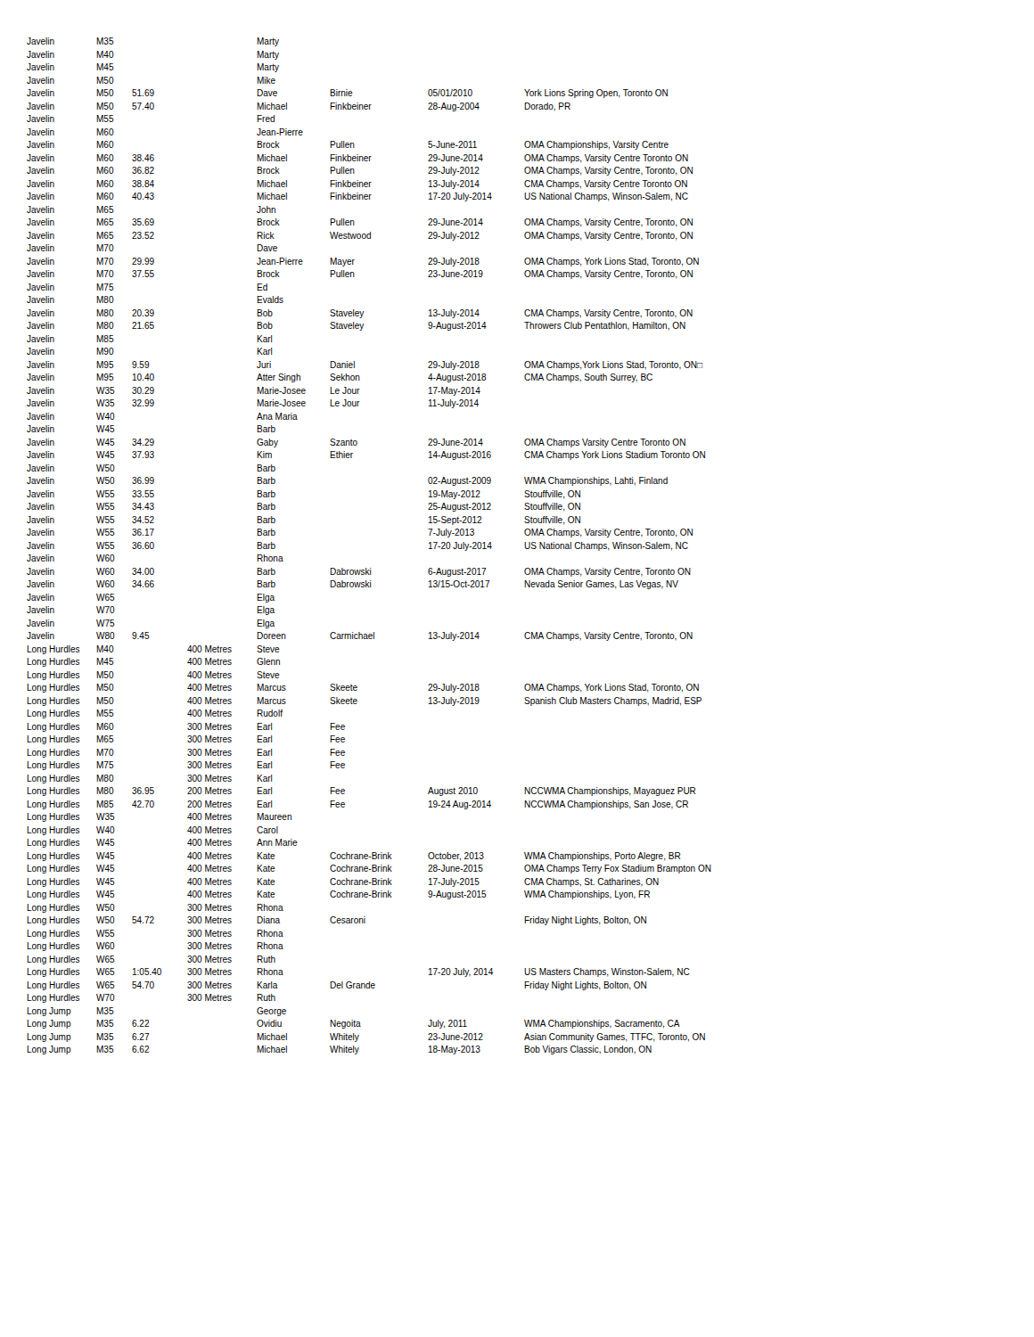| Javelin | M35 | | | Marty | | | |
| Javelin | M40 | | | Marty | | | |
| Javelin | M45 | | | Marty | | | |
| Javelin | M50 | | | Mike | | | |
| Javelin | M50 | 51.69 | | Dave | Birnie | 05/01/2010 | York Lions Spring Open, Toronto ON |
| Javelin | M50 | 57.40 | | Michael | Finkbeiner | 28-Aug-2004 | Dorado, PR |
| Javelin | M55 | | | Fred | | | |
| Javelin | M60 | | | Jean-Pierre | | | |
| Javelin | M60 | | | Brock | Pullen | 5-June-2011 | OMA Championships, Varsity Centre |
| Javelin | M60 | 38.46 | | Michael | Finkbeiner | 29-June-2014 | OMA Champs, Varsity Centre Toronto ON |
| Javelin | M60 | 36.82 | | Brock | Pullen | 29-July-2012 | OMA Champs, Varsity Centre, Toronto, ON |
| Javelin | M60 | 38.84 | | Michael | Finkbeiner | 13-July-2014 | CMA Champs, Varsity Centre Toronto ON |
| Javelin | M60 | 40.43 | | Michael | Finkbeiner | 17-20 July-2014 | US National Champs, Winson-Salem, NC |
| Javelin | M65 | | | John | | | |
| Javelin | M65 | 35.69 | | Brock | Pullen | 29-June-2014 | OMA Champs, Varsity Centre, Toronto, ON |
| Javelin | M65 | 23.52 | | Rick | Westwood | 29-July-2012 | OMA Champs, Varsity Centre, Toronto, ON |
| Javelin | M70 | | | Dave | | | |
| Javelin | M70 | 29.99 | | Jean-Pierre | Mayer | 29-July-2018 | OMA Champs, York Lions Stad, Toronto, ON |
| Javelin | M70 | 37.55 | | Brock | Pullen | 23-June-2019 | OMA Champs, Varsity Centre, Toronto, ON |
| Javelin | M75 | | | Ed | | | |
| Javelin | M80 | | | Evalds | | | |
| Javelin | M80 | 20.39 | | Bob | Staveley | 13-July-2014 | CMA Champs, Varsity Centre, Toronto, ON |
| Javelin | M80 | 21.65 | | Bob | Staveley | 9-August-2014 | Throwers Club Pentathlon, Hamilton, ON |
| Javelin | M85 | | | Karl | | | |
| Javelin | M90 | | | Karl | | | |
| Javelin | M95 | 9.59 | | Juri | Daniel | 29-July-2018 | OMA Champs,York Lions Stad, Toronto, ON□ |
| Javelin | M95 | 10.40 | | Atter Singh | Sekhon | 4-August-2018 | CMA Champs, South Surrey, BC |
| Javelin | W35 | 30.29 | | Marie-Josee | Le Jour | 17-May-2014 | |
| Javelin | W35 | 32.99 | | Marie-Josee | Le Jour | 11-July-2014 | |
| Javelin | W40 | | | Ana Maria | | | |
| Javelin | W45 | | | Barb | | | |
| Javelin | W45 | 34.29 | | Gaby | Szanto | 29-June-2014 | OMA Champs Varsity Centre Toronto ON |
| Javelin | W45 | 37.93 | | Kim | Ethier | 14-August-2016 | CMA Champs York Lions Stadium Toronto ON |
| Javelin | W50 | | | Barb | | | |
| Javelin | W50 | 36.99 | | Barb | | 02-August-2009 | WMA Championships, Lahti, Finland |
| Javelin | W55 | 33.55 | | Barb | | 19-May-2012 | Stouffville, ON |
| Javelin | W55 | 34.43 | | Barb | | 25-August-2012 | Stouffville, ON |
| Javelin | W55 | 34.52 | | Barb | | 15-Sept-2012 | Stouffville, ON |
| Javelin | W55 | 36.17 | | Barb | | 7-July-2013 | OMA Champs, Varsity Centre, Toronto, ON |
| Javelin | W55 | 36.60 | | Barb | | 17-20 July-2014 | US National Champs, Winson-Salem, NC |
| Javelin | W60 | | | Rhona | | | |
| Javelin | W60 | 34.00 | | Barb | Dabrowski | 6-August-2017 | OMA Champs, Varsity Centre, Toronto ON |
| Javelin | W60 | 34.66 | | Barb | Dabrowski | 13/15-Oct-2017 | Nevada Senior Games, Las Vegas, NV |
| Javelin | W65 | | | Elga | | | |
| Javelin | W70 | | | Elga | | | |
| Javelin | W75 | | | Elga | | | |
| Javelin | W80 | 9.45 | | Doreen | Carmichael | 13-July-2014 | CMA Champs, Varsity Centre, Toronto, ON |
| Long Hurdles | M40 | | 400 Metres | Steve | | | |
| Long Hurdles | M45 | | 400 Metres | Glenn | | | |
| Long Hurdles | M50 | | 400 Metres | Steve | | | |
| Long Hurdles | M50 | | 400 Metres | Marcus | Skeete | 29-July-2018 | OMA Champs, York Lions Stad, Toronto, ON |
| Long Hurdles | M50 | | 400 Metres | Marcus | Skeete | 13-July-2019 | Spanish Club Masters Champs, Madrid, ESP |
| Long Hurdles | M55 | | 400 Metres | Rudolf | | | |
| Long Hurdles | M60 | | 300 Metres | Earl | Fee | | |
| Long Hurdles | M65 | | 300 Metres | Earl | Fee | | |
| Long Hurdles | M70 | | 300 Metres | Earl | Fee | | |
| Long Hurdles | M75 | | 300 Metres | Earl | Fee | | |
| Long Hurdles | M80 | | 300 Metres | Karl | | | |
| Long Hurdles | M80 | 36.95 | 200 Metres | Earl | Fee | August 2010 | NCCWMA Championships, Mayaguez PUR |
| Long Hurdles | M85 | 42.70 | 200 Metres | Earl | Fee | 19-24 Aug-2014 | NCCWMA Championships, San Jose, CR |
| Long Hurdles | W35 | | 400 Metres | Maureen | | | |
| Long Hurdles | W40 | | 400 Metres | Carol | | | |
| Long Hurdles | W45 | | 400 Metres | Ann Marie | | | |
| Long Hurdles | W45 | | 400 Metres | Kate | Cochrane-Brink | October, 2013 | WMA Championships, Porto Alegre, BR |
| Long Hurdles | W45 | | 400 Metres | Kate | Cochrane-Brink | 28-June-2015 | OMA Champs Terry Fox Stadium Brampton ON |
| Long Hurdles | W45 | | 400 Metres | Kate | Cochrane-Brink | 17-July-2015 | CMA Champs, St. Catharines, ON |
| Long Hurdles | W45 | | 400 Metres | Kate | Cochrane-Brink | 9-August-2015 | WMA Championships, Lyon, FR |
| Long Hurdles | W50 | | 300 Metres | Rhona | | | |
| Long Hurdles | W50 | 54.72 | 300 Metres | Diana | Cesaroni | | Friday Night Lights, Bolton, ON |
| Long Hurdles | W55 | | 300 Metres | Rhona | | | |
| Long Hurdles | W60 | | 300 Metres | Rhona | | | |
| Long Hurdles | W65 | | 300 Metres | Ruth | | | |
| Long Hurdles | W65 | 1:05.40 | 300 Metres | Rhona | | 17-20 July, 2014 | US Masters Champs, Winston-Salem, NC |
| Long Hurdles | W65 | 54.70 | 300 Metres | Karla | Del Grande | | Friday Night Lights, Bolton, ON |
| Long Hurdles | W70 | | 300 Metres | Ruth | | | |
| Long Jump | M35 | | | George | | | |
| Long Jump | M35 | 6.22 | | Ovidiu | Negoita | July, 2011 | WMA Championships, Sacramento, CA |
| Long Jump | M35 | 6.27 | | Michael | Whitely | 23-June-2012 | Asian Community Games, TTFC, Toronto, ON |
| Long Jump | M35 | 6.62 | | Michael | Whitely | 18-May-2013 | Bob Vigars Classic, London, ON |